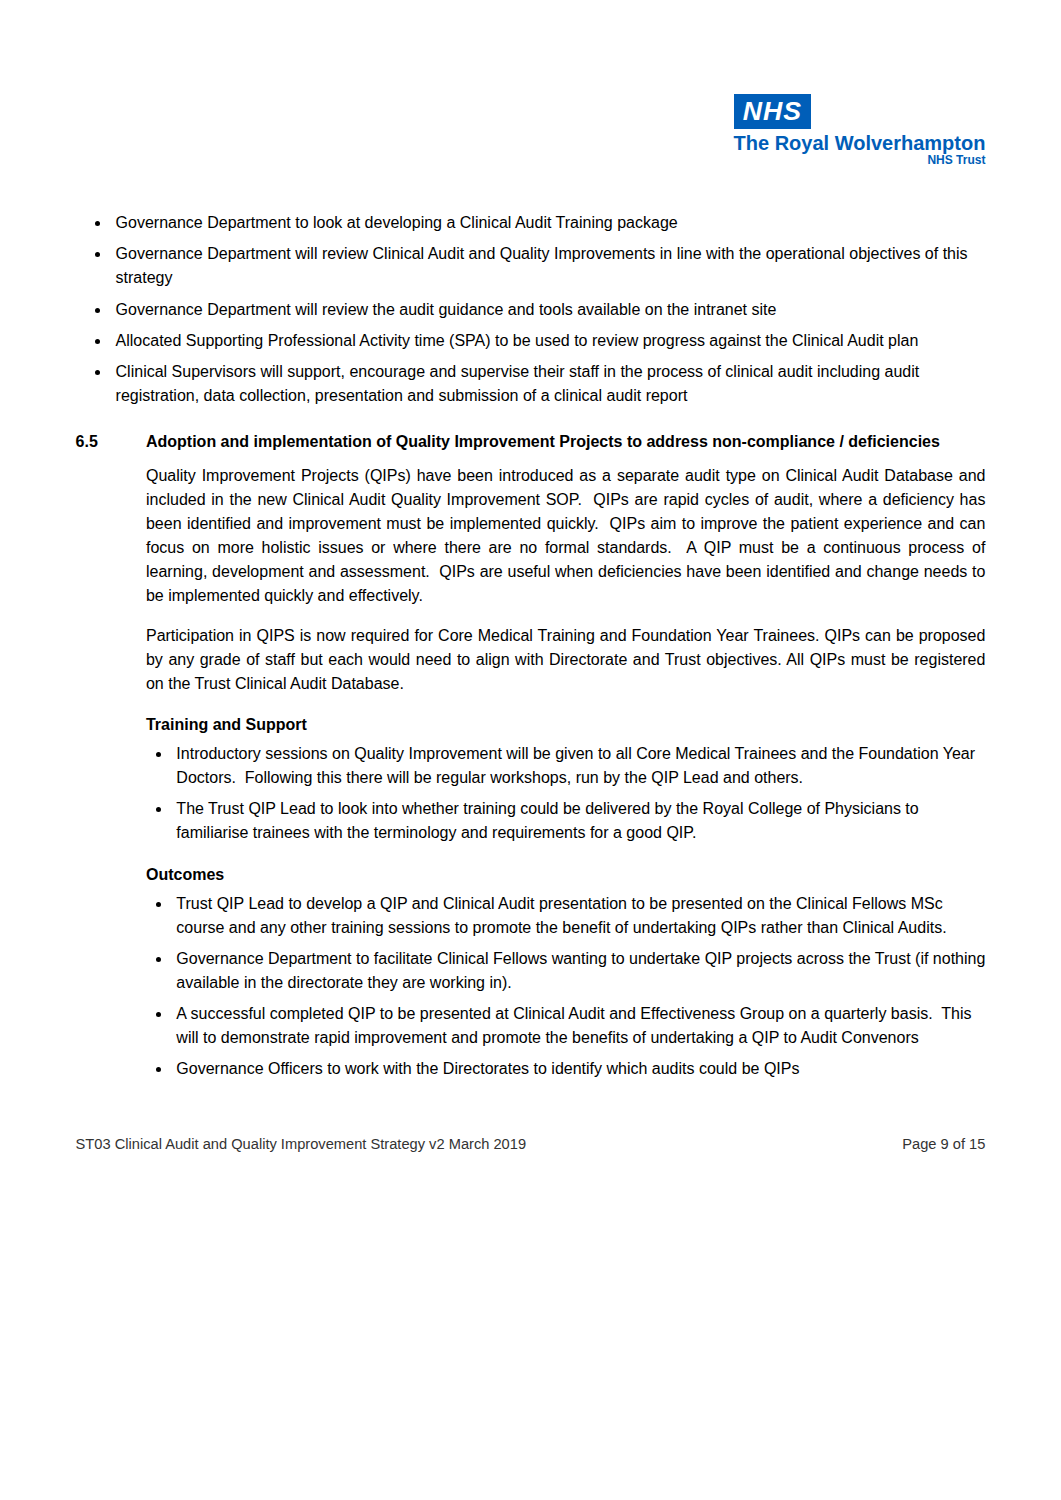NHS
The Royal Wolverhampton
NHS Trust
Governance Department to look at developing a Clinical Audit Training package
Governance Department will review Clinical Audit and Quality Improvements in line with the operational objectives of this strategy
Governance Department will review the audit guidance and tools available on the intranet site
Allocated Supporting Professional Activity time (SPA) to be used to review progress against the Clinical Audit plan
Clinical Supervisors will support, encourage and supervise their staff in the process of clinical audit including audit registration, data collection, presentation and submission of a clinical audit report
6.5 Adoption and implementation of Quality Improvement Projects to address non-compliance / deficiencies
Quality Improvement Projects (QIPs) have been introduced as a separate audit type on Clinical Audit Database and included in the new Clinical Audit Quality Improvement SOP. QIPs are rapid cycles of audit, where a deficiency has been identified and improvement must be implemented quickly. QIPs aim to improve the patient experience and can focus on more holistic issues or where there are no formal standards. A QIP must be a continuous process of learning, development and assessment. QIPs are useful when deficiencies have been identified and change needs to be implemented quickly and effectively.
Participation in QIPS is now required for Core Medical Training and Foundation Year Trainees. QIPs can be proposed by any grade of staff but each would need to align with Directorate and Trust objectives. All QIPs must be registered on the Trust Clinical Audit Database.
Training and Support
Introductory sessions on Quality Improvement will be given to all Core Medical Trainees and the Foundation Year Doctors. Following this there will be regular workshops, run by the QIP Lead and others.
The Trust QIP Lead to look into whether training could be delivered by the Royal College of Physicians to familiarise trainees with the terminology and requirements for a good QIP.
Outcomes
Trust QIP Lead to develop a QIP and Clinical Audit presentation to be presented on the Clinical Fellows MSc course and any other training sessions to promote the benefit of undertaking QIPs rather than Clinical Audits.
Governance Department to facilitate Clinical Fellows wanting to undertake QIP projects across the Trust (if nothing available in the directorate they are working in).
A successful completed QIP to be presented at Clinical Audit and Effectiveness Group on a quarterly basis. This will to demonstrate rapid improvement and promote the benefits of undertaking a QIP to Audit Convenors
Governance Officers to work with the Directorates to identify which audits could be QIPs
ST03 Clinical Audit and Quality Improvement Strategy v2 March 2019 Page 9 of 15